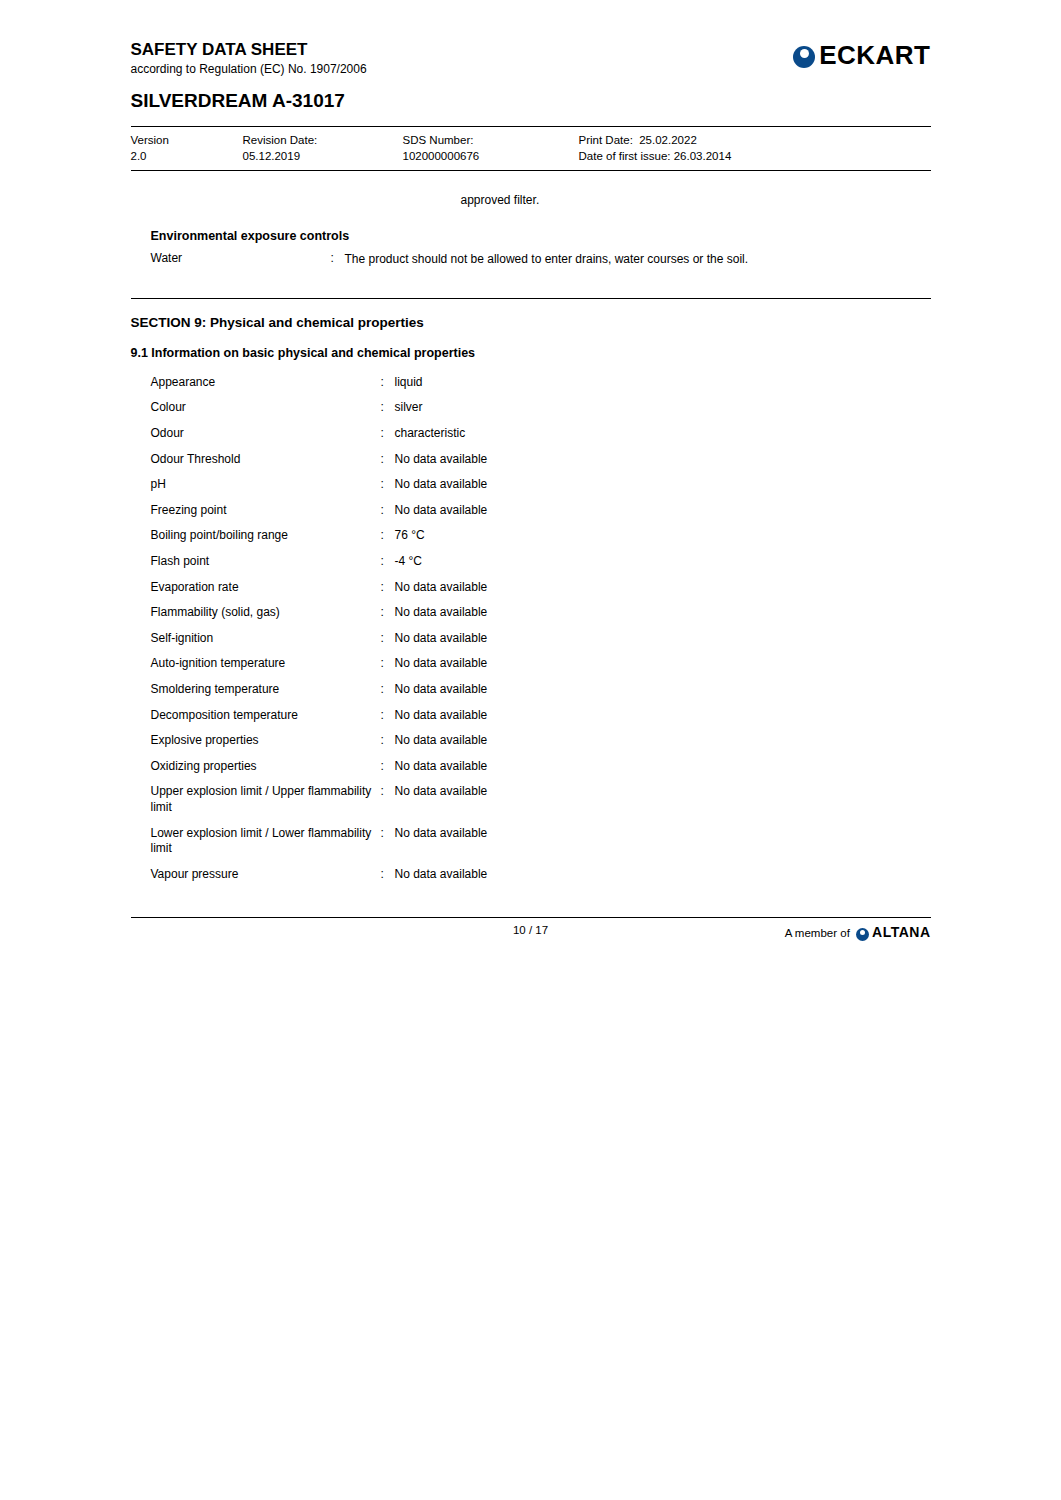ECKART
SAFETY DATA SHEET
according to Regulation (EC) No. 1907/2006
SILVERDREAM A-31017
| Version 2.0 | Revision Date: 05.12.2019 | SDS Number: 102000000676 | Print Date: 25.02.2022 Date of first issue: 26.03.2014 |
approved filter.
Environmental exposure controls
Water
:
The product should not be allowed to enter drains, water courses or the soil.
SECTION 9: Physical and chemical properties
9.1 Information on basic physical and chemical properties
| Appearance | : | liquid |
| Colour | : | silver |
| Odour | : | characteristic |
| Odour Threshold | : | No data available |
| pH | : | No data available |
| Freezing point | : | No data available |
| Boiling point/boiling range | : | 76 °C |
| Flash point | : | -4 °C |
| Evaporation rate | : | No data available |
| Flammability (solid, gas) | : | No data available |
| Self-ignition | : | No data available |
| Auto-ignition temperature | : | No data available |
| Smoldering temperature | : | No data available |
| Decomposition temperature | : | No data available |
| Explosive properties | : | No data available |
| Oxidizing properties | : | No data available |
| Upper explosion limit / Upper flammability limit | : | No data available |
| Lower explosion limit / Lower flammability limit | : | No data available |
| Vapour pressure | : | No data available |
10 / 17
A member of ALTANA